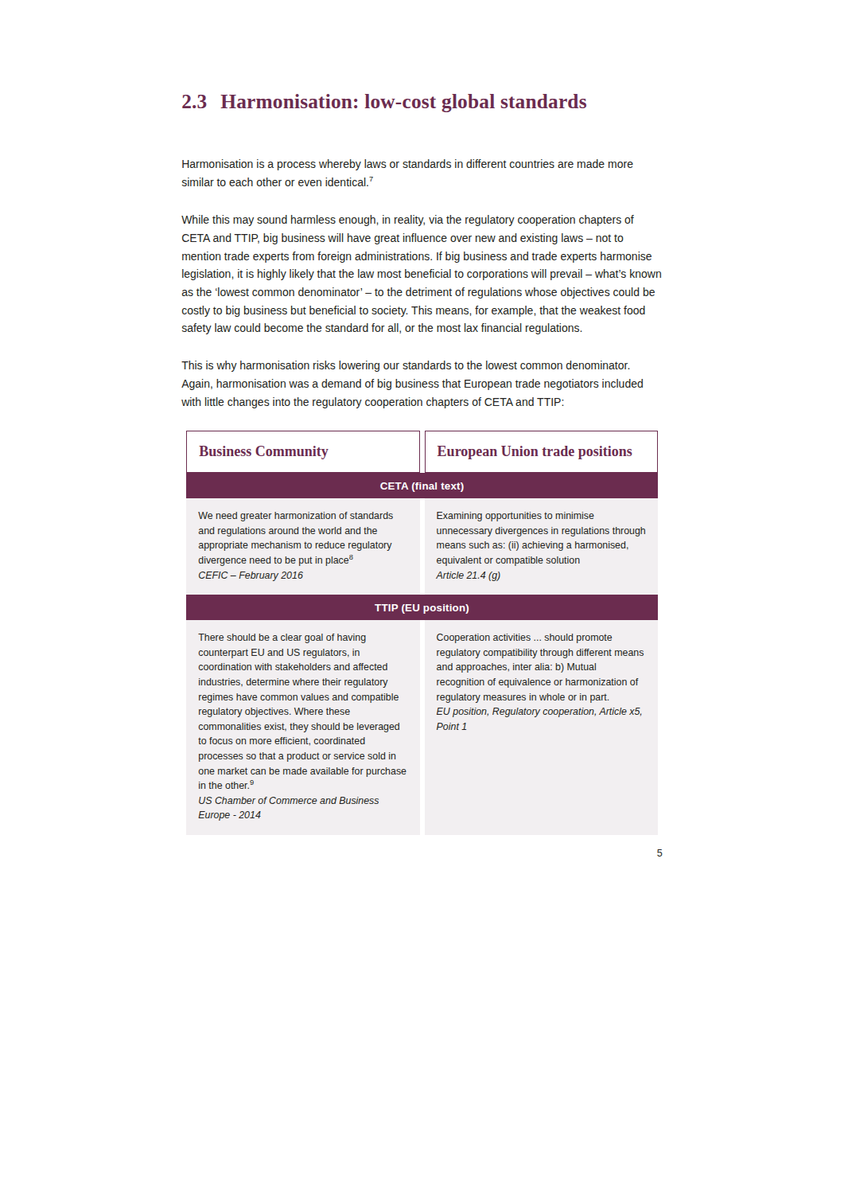2.3 Harmonisation: low-cost global standards
Harmonisation is a process whereby laws or standards in different countries are made more similar to each other or even identical.7
While this may sound harmless enough, in reality, via the regulatory cooperation chapters of CETA and TTIP, big business will have great influence over new and existing laws – not to mention trade experts from foreign administrations. If big business and trade experts harmonise legislation, it is highly likely that the law most beneficial to corporations will prevail – what’s known as the ‘lowest common denominator’ – to the detriment of regulations whose objectives could be costly to big business but beneficial to society. This means, for example, that the weakest food safety law could become the standard for all, or the most lax financial regulations.
This is why harmonisation risks lowering our standards to the lowest common denominator. Again, harmonisation was a demand of big business that European trade negotiators included with little changes into the regulatory cooperation chapters of CETA and TTIP:
| Business Community | European Union trade positions |
| --- | --- |
| CETA (final text) |
| We need greater harmonization of standards and regulations around the world and the appropriate mechanism to reduce regulatory divergence need to be put in place 8 CEFIC – February 2016 | Examining opportunities to minimise unnecessary divergences in regulations through means such as: (ii) achieving a harmonised, equivalent or compatible solution Article 21.4 (g) |
| TTIP (EU position) |
| There should be a clear goal of having counterpart EU and US regulators, in coordination with stakeholders and affected industries, determine where their regulatory regimes have common values and compatible regulatory objectives. Where these commonalities exist, they should be leveraged to focus on more efficient, coordinated processes so that a product or service sold in one market can be made available for purchase in the other. 9 US Chamber of Commerce and Business Europe - 2014 | Cooperation activities ... should promote regulatory compatibility through different means and approaches, inter alia: b) Mutual recognition of equivalence or harmonization of regulatory measures in whole or in part. EU position, Regulatory cooperation, Article x5, Point 1 |
5